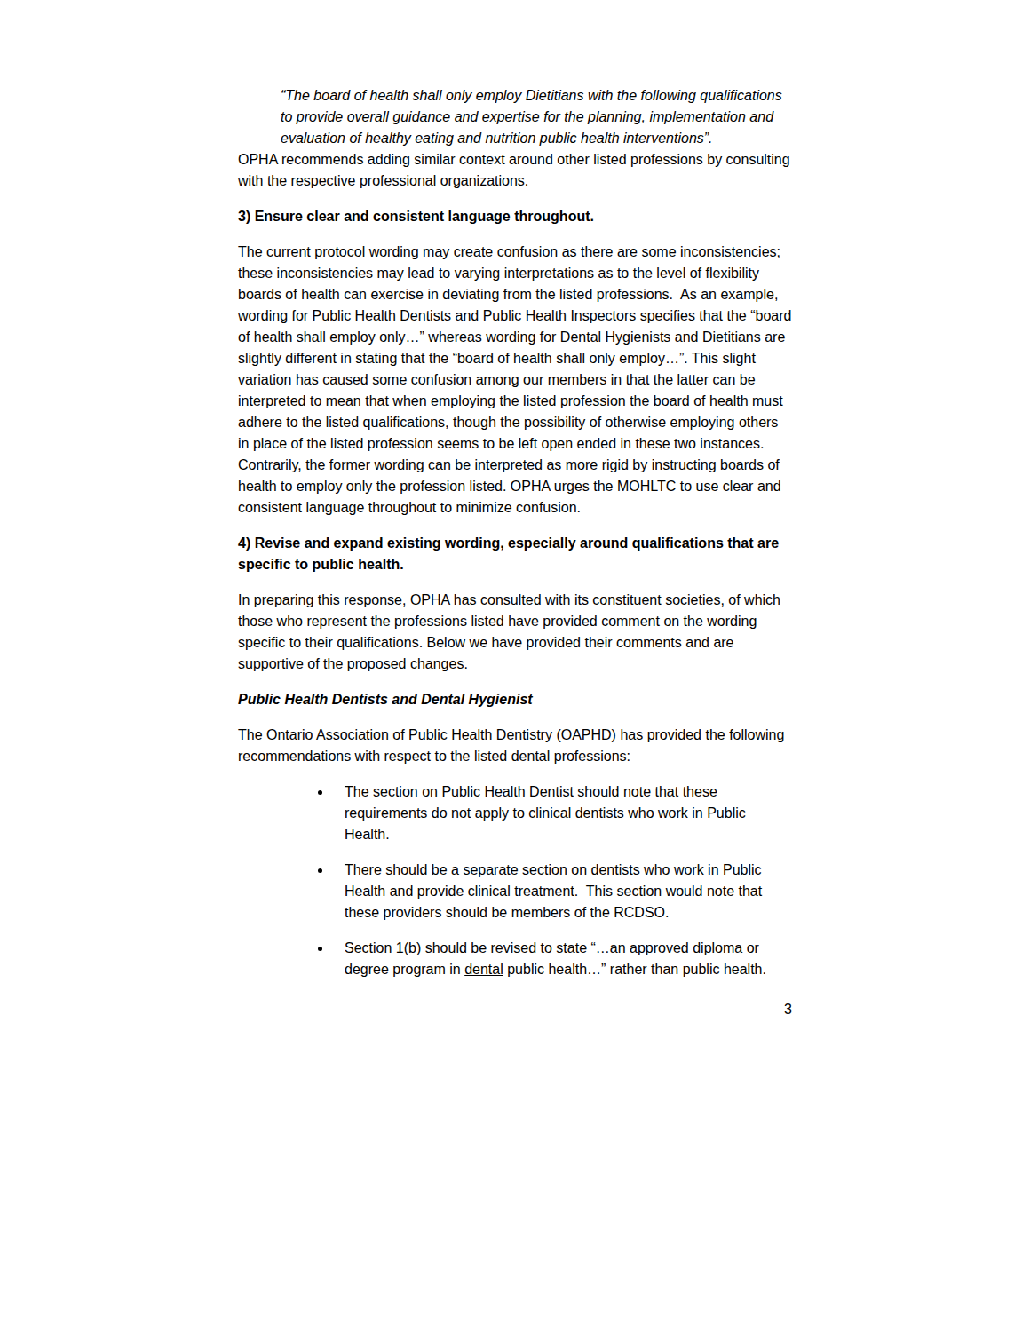“The board of health shall only employ Dietitians with the following qualifications to provide overall guidance and expertise for the planning, implementation and evaluation of healthy eating and nutrition public health interventions”.
OPHA recommends adding similar context around other listed professions by consulting with the respective professional organizations.
3) Ensure clear and consistent language throughout.
The current protocol wording may create confusion as there are some inconsistencies; these inconsistencies may lead to varying interpretations as to the level of flexibility boards of health can exercise in deviating from the listed professions. As an example, wording for Public Health Dentists and Public Health Inspectors specifies that the “board of health shall employ only…” whereas wording for Dental Hygienists and Dietitians are slightly different in stating that the “board of health shall only employ…”. This slight variation has caused some confusion among our members in that the latter can be interpreted to mean that when employing the listed profession the board of health must adhere to the listed qualifications, though the possibility of otherwise employing others in place of the listed profession seems to be left open ended in these two instances. Contrarily, the former wording can be interpreted as more rigid by instructing boards of health to employ only the profession listed. OPHA urges the MOHLTC to use clear and consistent language throughout to minimize confusion.
4) Revise and expand existing wording, especially around qualifications that are specific to public health.
In preparing this response, OPHA has consulted with its constituent societies, of which those who represent the professions listed have provided comment on the wording specific to their qualifications. Below we have provided their comments and are supportive of the proposed changes.
Public Health Dentists and Dental Hygienist
The Ontario Association of Public Health Dentistry (OAPHD) has provided the following recommendations with respect to the listed dental professions:
The section on Public Health Dentist should note that these requirements do not apply to clinical dentists who work in Public Health.
There should be a separate section on dentists who work in Public Health and provide clinical treatment. This section would note that these providers should be members of the RCDSO.
Section 1(b) should be revised to state “…an approved diploma or degree program in dental public health…” rather than public health.
3